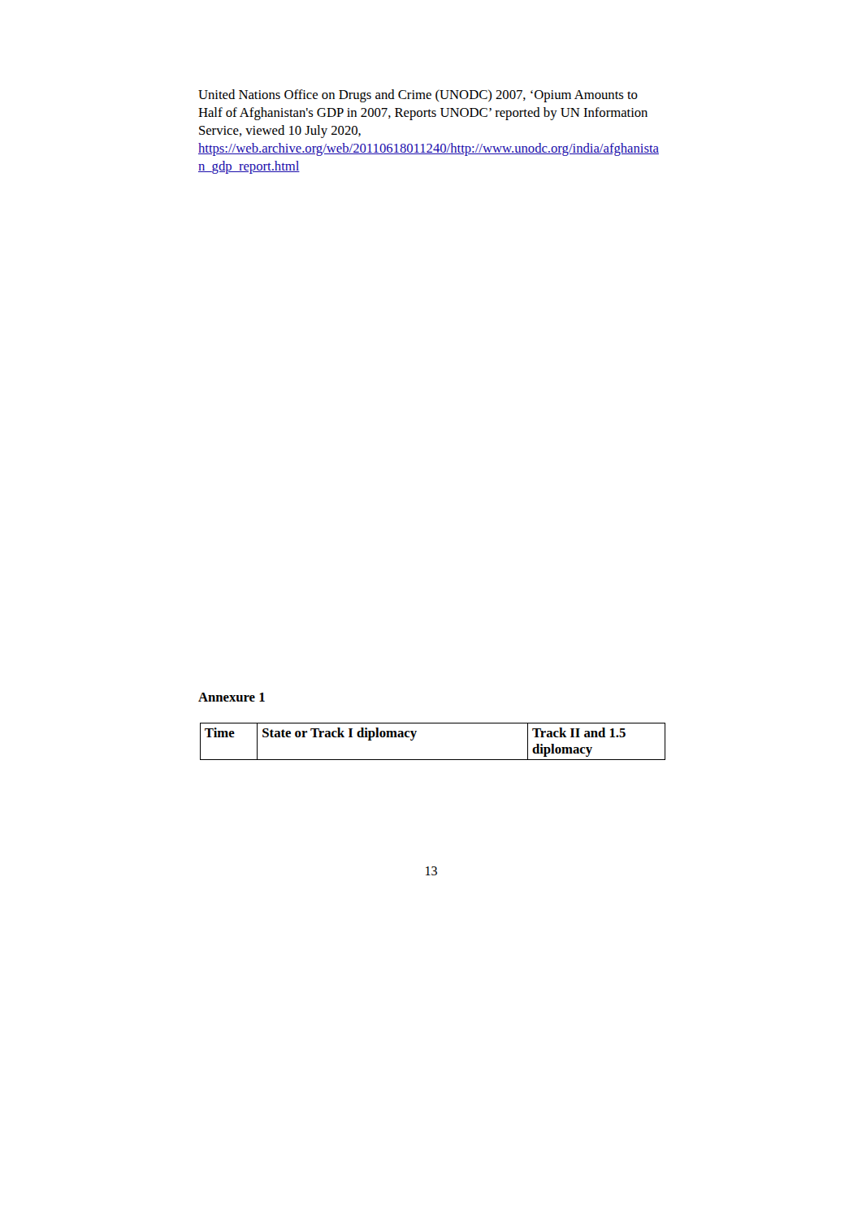United Nations Office on Drugs and Crime (UNODC) 2007, ‘Opium Amounts to Half of Afghanistan's GDP in 2007, Reports UNODC’ reported by UN Information Service, viewed 10 July 2020,
https://web.archive.org/web/20110618011240/http://www.unodc.org/india/afghanistan_gdp_report.html
Annexure 1
| Time | State or Track I diplomacy | Track II and 1.5 diplomacy |
13